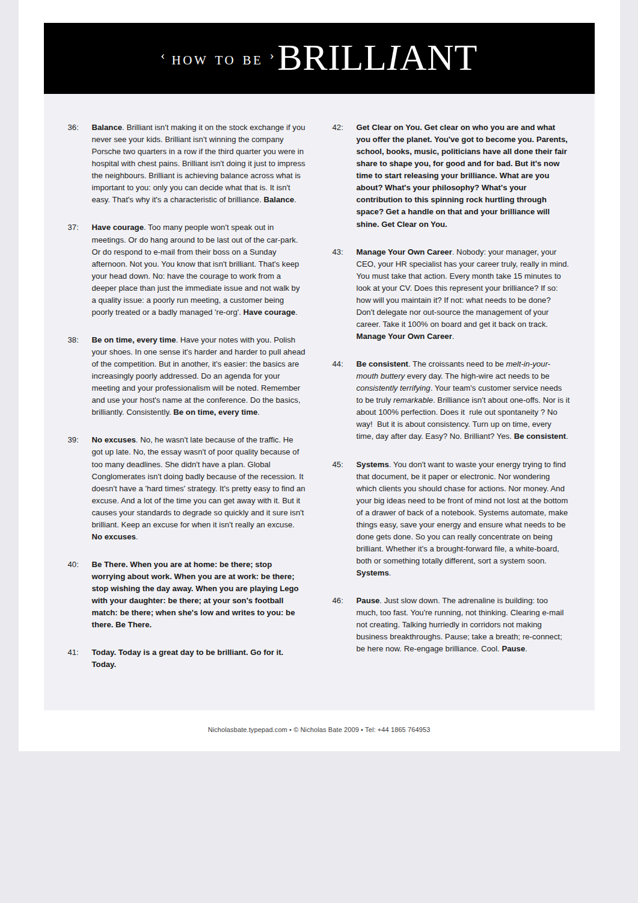‹ How to be ›BRILLIANT
36: Balance. Brilliant isn't making it on the stock exchange if you never see your kids. Brilliant isn't winning the company Porsche two quarters in a row if the third quarter you were in hospital with chest pains. Brilliant isn't doing it just to impress the neighbours. Brilliant is achieving balance across what is important to you: only you can decide what that is. It isn't easy. That's why it's a characteristic of brilliance. Balance.
37: Have courage. Too many people won't speak out in meetings. Or do hang around to be last out of the car-park. Or do respond to e-mail from their boss on a Sunday afternoon. Not you. You know that isn't brilliant. That's keep your head down. No: have the courage to work from a deeper place than just the immediate issue and not walk by a quality issue: a poorly run meeting, a customer being poorly treated or a badly managed 're-org'. Have courage.
38: Be on time, every time. Have your notes with you. Polish your shoes. In one sense it's harder and harder to pull ahead of the competition. But in another, it's easier: the basics are increasingly poorly addressed. Do an agenda for your meeting and your professionalism will be noted. Remember and use your host's name at the conference. Do the basics, brilliantly. Consistently. Be on time, every time.
39: No excuses. No, he wasn't late because of the traffic. He got up late. No, the essay wasn't of poor quality because of too many deadlines. She didn't have a plan. Global Conglomerates isn't doing badly because of the recession. It doesn't have a 'hard times' strategy. It's pretty easy to find an excuse. And a lot of the time you can get away with it. But it causes your standards to degrade so quickly and it sure isn't brilliant. Keep an excuse for when it isn't really an excuse. No excuses.
40: Be There. When you are at home: be there; stop worrying about work. When you are at work: be there; stop wishing the day away. When you are playing Lego with your daughter: be there; at your son's football match: be there; when she's low and writes to you: be there. Be There.
41: Today. Today is a great day to be brilliant. Go for it. Today.
42: Get Clear on You. Get clear on who you are and what you offer the planet. You've got to become you. Parents, school, books, music, politicians have all done their fair share to shape you, for good and for bad. But it's now time to start releasing your brilliance. What are you about? What's your philosophy? What's your contribution to this spinning rock hurtling through space? Get a handle on that and your brilliance will shine. Get Clear on You.
43: Manage Your Own Career. Nobody: your manager, your CEO, your HR specialist has your career truly, really in mind. You must take that action. Every month take 15 minutes to look at your CV. Does this represent your brilliance? If so: how will you maintain it? If not: what needs to be done? Don't delegate nor out-source the management of your career. Take it 100% on board and get it back on track. Manage Your Own Career.
44: Be consistent. The croissants need to be melt-in-your-mouth buttery every day. The high-wire act needs to be consistently terrifying. Your team's customer service needs to be truly remarkable. Brilliance isn't about one-offs. Nor is it about 100% perfection. Does it rule out spontaneity ? No way! But it is about consistency. Turn up on time, every time, day after day. Easy? No. Brilliant? Yes. Be consistent.
45: Systems. You don't want to waste your energy trying to find that document, be it paper or electronic. Nor wondering which clients you should chase for actions. Nor money. And your big ideas need to be front of mind not lost at the bottom of a drawer of back of a notebook. Systems automate, make things easy, save your energy and ensure what needs to be done gets done. So you can really concentrate on being brilliant. Whether it's a brought-forward file, a white-board, both or something totally different, sort a system soon. Systems.
46: Pause. Just slow down. The adrenaline is building: too much, too fast. You're running, not thinking. Clearing e-mail not creating. Talking hurriedly in corridors not making business breakthroughs. Pause; take a breath; re-connect; be here now. Re-engage brilliance. Cool. Pause.
Nicholasbate.typepad.com • © Nicholas Bate 2009 • Tel: +44 1865 764953